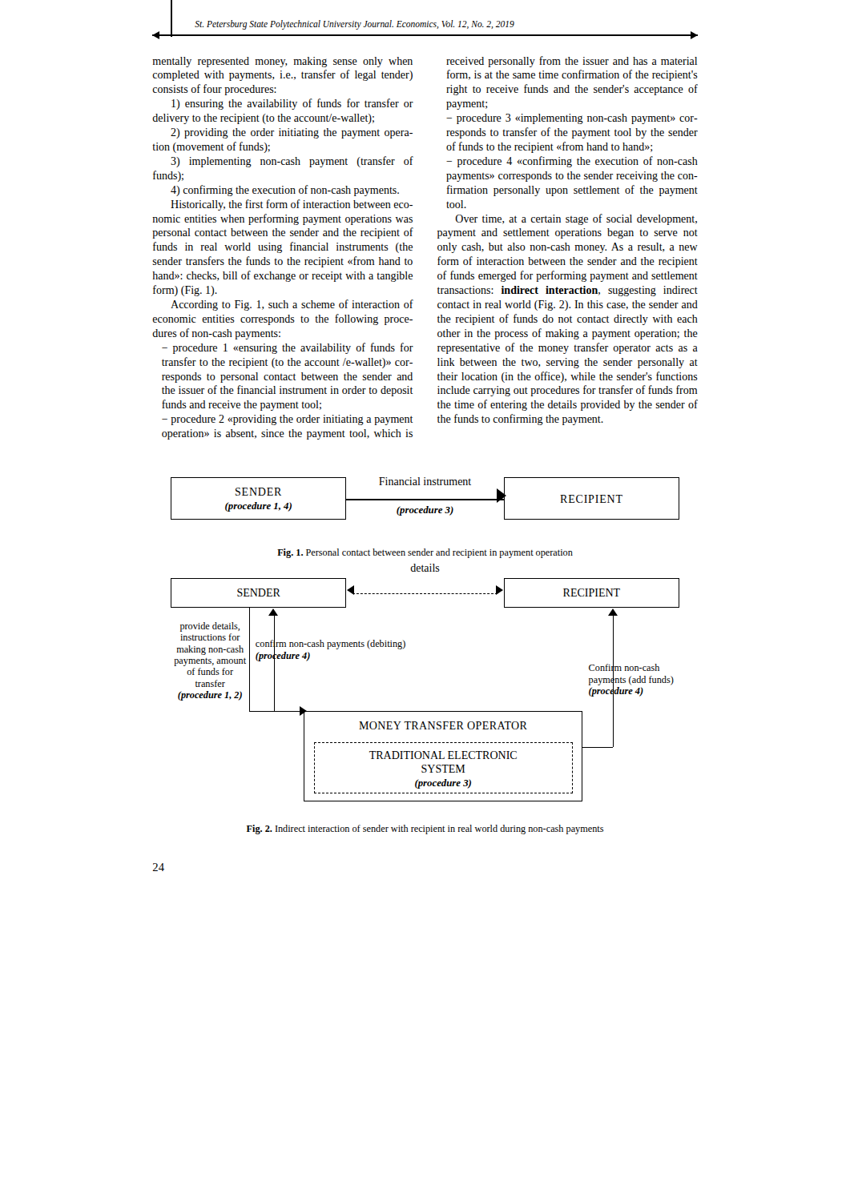St. Petersburg State Polytechnical University Journal. Economics, Vol. 12, No. 2, 2019
mentally represented money, making sense only when completed with payments, i.e., transfer of legal tender) consists of four procedures:
1) ensuring the availability of funds for transfer or delivery to the recipient (to the account/e-wallet);
2) providing the order initiating the payment operation (movement of funds);
3) implementing non-cash payment (transfer of funds);
4) confirming the execution of non-cash payments.
Historically, the first form of interaction between economic entities when performing payment operations was personal contact between the sender and the recipient of funds in real world using financial instruments (the sender transfers the funds to the recipient «from hand to hand»: checks, bill of exchange or receipt with a tangible form) (Fig. 1).
According to Fig. 1, such a scheme of interaction of economic entities corresponds to the following procedures of non-cash payments:
− procedure 1 «ensuring the availability of funds for transfer to the recipient (to the account /e-wallet)» corresponds to personal contact between the sender and the issuer of the financial instrument in order to deposit funds and receive the payment tool;
− procedure 2 «providing the order initiating a payment operation» is absent, since the payment tool, which is received personally from the issuer and has a material form, is at the same time confirmation of the recipient's right to receive funds and the sender's acceptance of payment;
− procedure 3 «implementing non-cash payment» corresponds to transfer of the payment tool by the sender of funds to the recipient «from hand to hand»;
− procedure 4 «confirming the execution of non-cash payments» corresponds to the sender receiving the confirmation personally upon settlement of the payment tool.
Over time, at a certain stage of social development, payment and settlement operations began to serve not only cash, but also non-cash money. As a result, a new form of interaction between the sender and the recipient of funds emerged for performing payment and settlement transactions: indirect interaction, suggesting indirect contact in real world (Fig. 2). In this case, the sender and the recipient of funds do not contact directly with each other in the process of making a payment operation; the representative of the money transfer operator acts as a link between the two, serving the sender personally at their location (in the office), while the sender's functions include carrying out procedures for transfer of funds from the time of entering the details provided by the sender of the funds to confirming the payment.
SENDER
(procedure 1, 4)
Financial instrument
(procedure 3)
RECIPIENT
Fig. 1. Personal contact between sender and recipient in payment operation
SENDER
details
RECIPIENT
provide details, instructions for making non-cash payments, amount of funds for transfer
(procedure 1, 2)
confirm non-cash payments (debiting)
(procedure 4)
Confirm non-cash payments (add funds)
(procedure 4)
MONEY TRANSFER OPERATOR
TRADITIONAL ELECTRONIC
SYSTEM
(procedure 3)
Fig. 2. Indirect interaction of sender with recipient in real world during non-cash payments
24